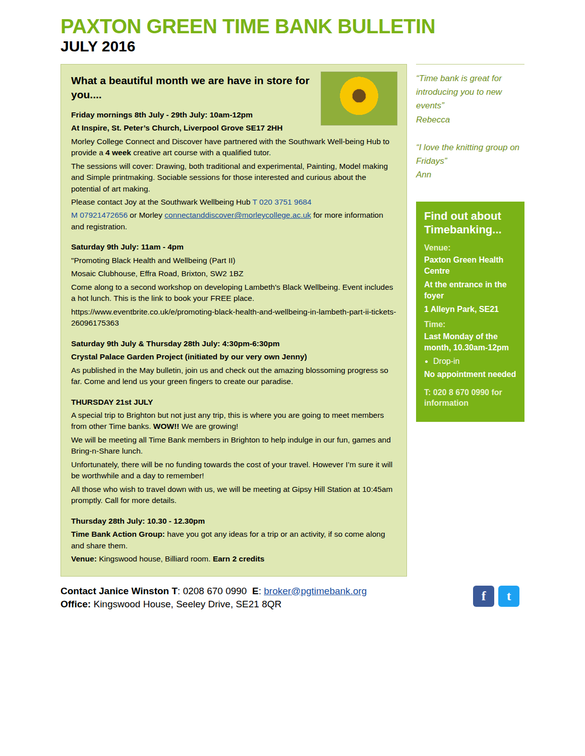PAXTON GREEN TIME BANK BULLETIN
JULY 2016
What a beautiful month we are have in store for you....
Friday mornings 8th July - 29th July: 10am-12pm
At Inspire, St. Peter’s Church, Liverpool Grove SE17 2HH
Morley College Connect and Discover have partnered with the Southwark Well-being Hub to provide a 4 week creative art course with a qualified tutor.
The sessions will cover: Drawing, both traditional and experimental, Painting, Model making and Simple printmaking. Sociable sessions for those interested and curious about the potential of art making.
Please contact Joy at the Southwark Wellbeing Hub T 020 3751 9684
M 07921472656 or Morley connectanddiscover@morleycollege.ac.uk for more information and registration.
Saturday 9th July: 11am - 4pm
"Promoting Black Health and Wellbeing (Part II)
Mosaic Clubhouse, Effra Road, Brixton, SW2 1BZ
Come along to a second workshop on developing Lambeth's Black Wellbeing. Event includes a hot lunch. This is the link to book your FREE place.
https://www.eventbrite.co.uk/e/promoting-black-health-and-wellbeing-in-lambeth-part-ii-tickets-26096175363
Saturday 9th July & Thursday 28th July: 4:30pm-6:30pm
Crystal Palace Garden Project (initiated by our very own Jenny)
As published in the May bulletin, join us and check out the amazing blossoming progress so far. Come and lend us your green fingers to create our paradise.
THURSDAY 21st JULY
A special trip to Brighton but not just any trip, this is where you are going to meet members from other Time banks. WOW!! We are growing!
We will be meeting all Time Bank members in Brighton to help indulge in our fun, games and Bring-n-Share lunch.
Unfortunately, there will be no funding towards the cost of your travel. However I’m sure it will be worthwhile and a day to remember!
All those who wish to travel down with us, we will be meeting at Gipsy Hill Station at 10:45am promptly. Call for more details.
Thursday 28th July: 10.30 - 12.30pm
Time Bank Action Group: have you got any ideas for a trip or an activity, if so come along and share them.
Venue: Kingswood house, Billiard room. Earn 2 credits
“Time bank is great for introducing you to new events”Rebecca
“I love the knitting group on Fridays”Ann
Find out about Timebanking...
Venue:
Paxton Green Health Centre
At the entrance in the foyer
1 Alleyn Park, SE21
Time:
Last Monday of the month, 10.30am-12pm
Drop-in
No appointment needed
T: 020 8 670 0990 for information
Contact Janice Winston T: 0208 670 0990 E: broker@pgtimebank.org
Office: Kingswood House, Seeley Drive, SE21 8QR
f
t